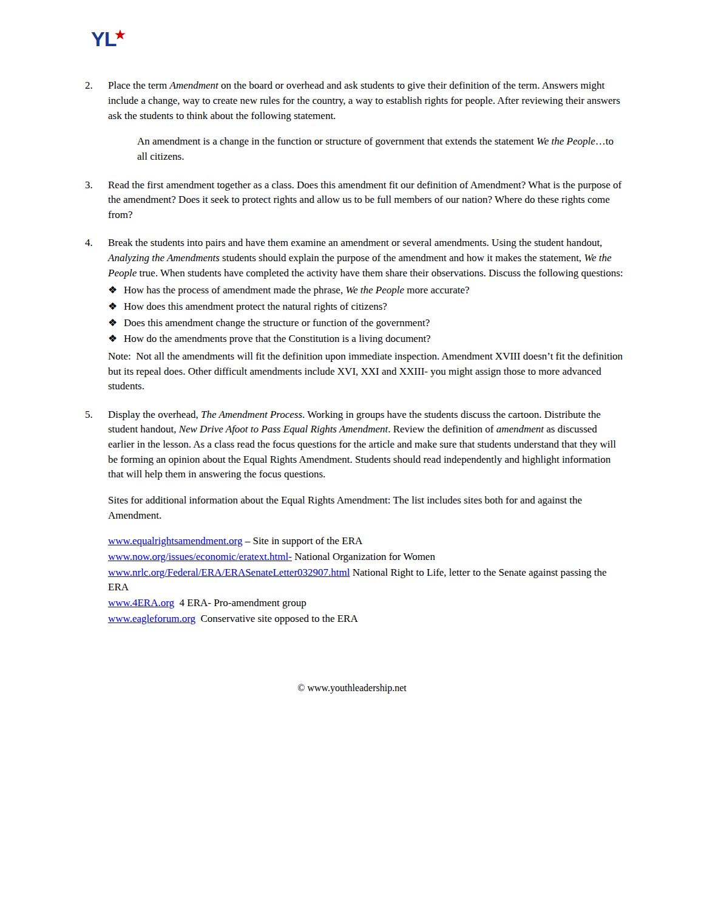YL★
2. Place the term Amendment on the board or overhead and ask students to give their definition of the term. Answers might include a change, way to create new rules for the country, a way to establish rights for people. After reviewing their answers ask the students to think about the following statement.
An amendment is a change in the function or structure of government that extends the statement We the People…to all citizens.
3. Read the first amendment together as a class. Does this amendment fit our definition of Amendment? What is the purpose of the amendment? Does it seek to protect rights and allow us to be full members of our nation? Where do these rights come from?
4. Break the students into pairs and have them examine an amendment or several amendments. Using the student handout, Analyzing the Amendments students should explain the purpose of the amendment and how it makes the statement, We the People true. When students have completed the activity have them share their observations. Discuss the following questions:
How has the process of amendment made the phrase, We the People more accurate?
How does this amendment protect the natural rights of citizens?
Does this amendment change the structure or function of the government?
How do the amendments prove that the Constitution is a living document?
Note: Not all the amendments will fit the definition upon immediate inspection. Amendment XVIII doesn’t fit the definition but its repeal does. Other difficult amendments include XVI, XXI and XXIII- you might assign those to more advanced students.
5. Display the overhead, The Amendment Process. Working in groups have the students discuss the cartoon. Distribute the student handout, New Drive Afoot to Pass Equal Rights Amendment. Review the definition of amendment as discussed earlier in the lesson. As a class read the focus questions for the article and make sure that students understand that they will be forming an opinion about the Equal Rights Amendment. Students should read independently and highlight information that will help them in answering the focus questions.
Sites for additional information about the Equal Rights Amendment: The list includes sites both for and against the Amendment.
www.equalrightsamendment.org – Site in support of the ERA
www.now.org/issues/economic/eratext.html- National Organization for Women
www.nrlc.org/Federal/ERA/ERASenateLetter032907.html National Right to Life, letter to the Senate against passing the ERA
www.4ERA.org 4 ERA- Pro-amendment group
www.eagleforum.org Conservative site opposed to the ERA
© www.youthleadership.net